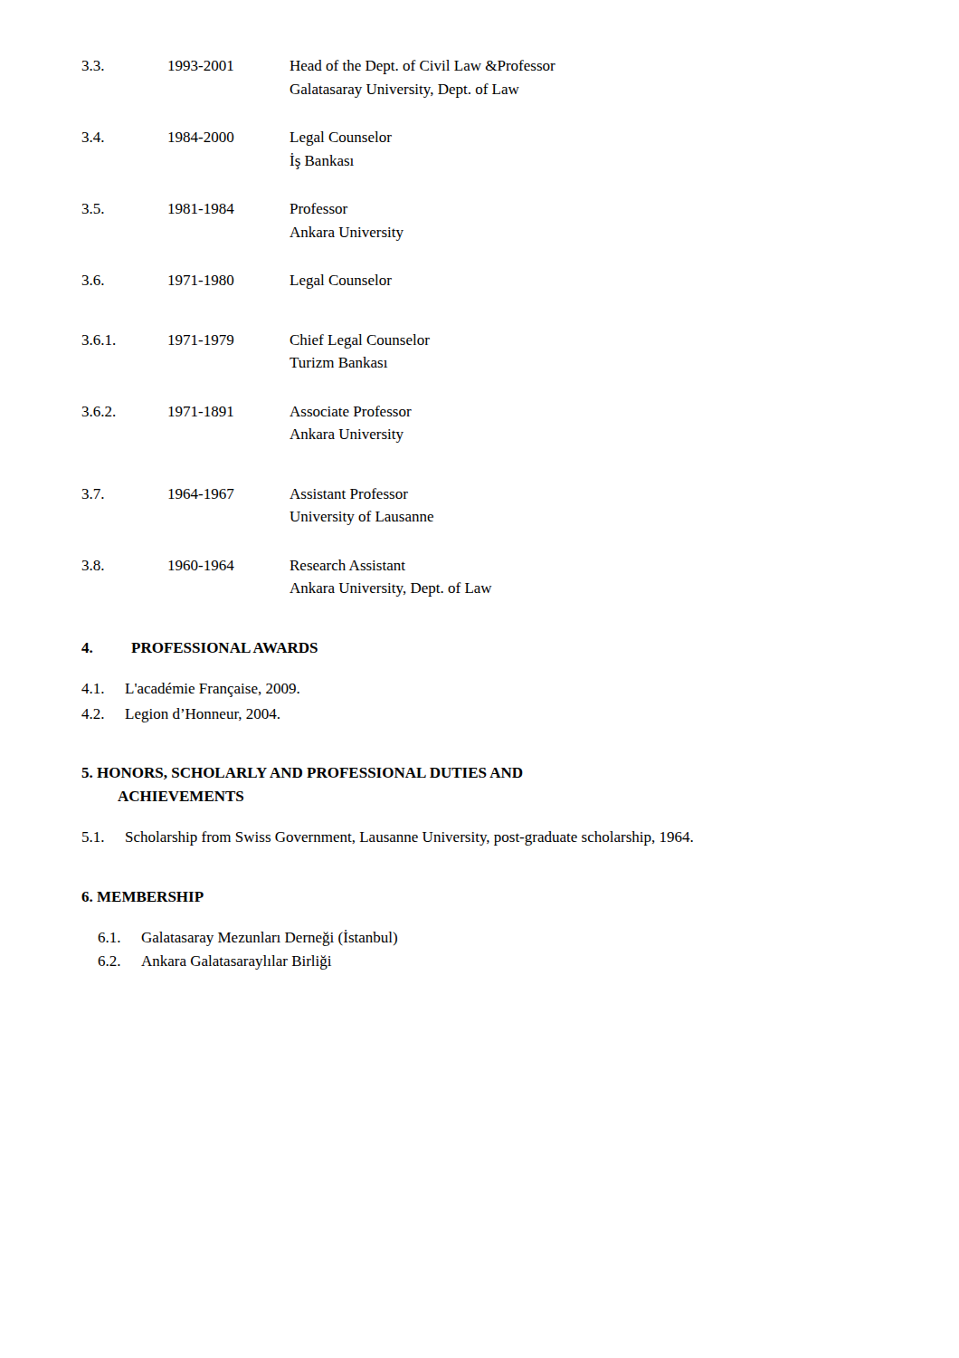3.3.
1993-2001
Head of the Dept. of Civil Law &Professor
Galatasaray University, Dept. of Law
3.4.
1984-2000
Legal Counselor
İş Bankası
3.5.
1981-1984
Professor
Ankara University
3.6.
1971-1980
Legal Counselor
3.6.1.
1971-1979
Chief Legal Counselor
Turizm Bankası
3.6.2.
1971-1891
Associate Professor
Ankara University
3.7.
1964-1967
Assistant Professor
University of Lausanne
3.8.
1960-1964
Research Assistant
Ankara University, Dept. of Law
4. PROFESSIONAL AWARDS
4.1. L'académie Française, 2009.
4.2. Legion d’Honneur, 2004.
5. HONORS, SCHOLARLY AND PROFESSIONAL DUTIES AND ACHIEVEMENTS
5.1.
Scholarship from Swiss Government, Lausanne University, post-graduate scholarship, 1964.
6. MEMBERSHIP
6.1. Galatasaray Mezunları Derneği (İstanbul)
6.2. Ankara Galatasaraylılar Birliği